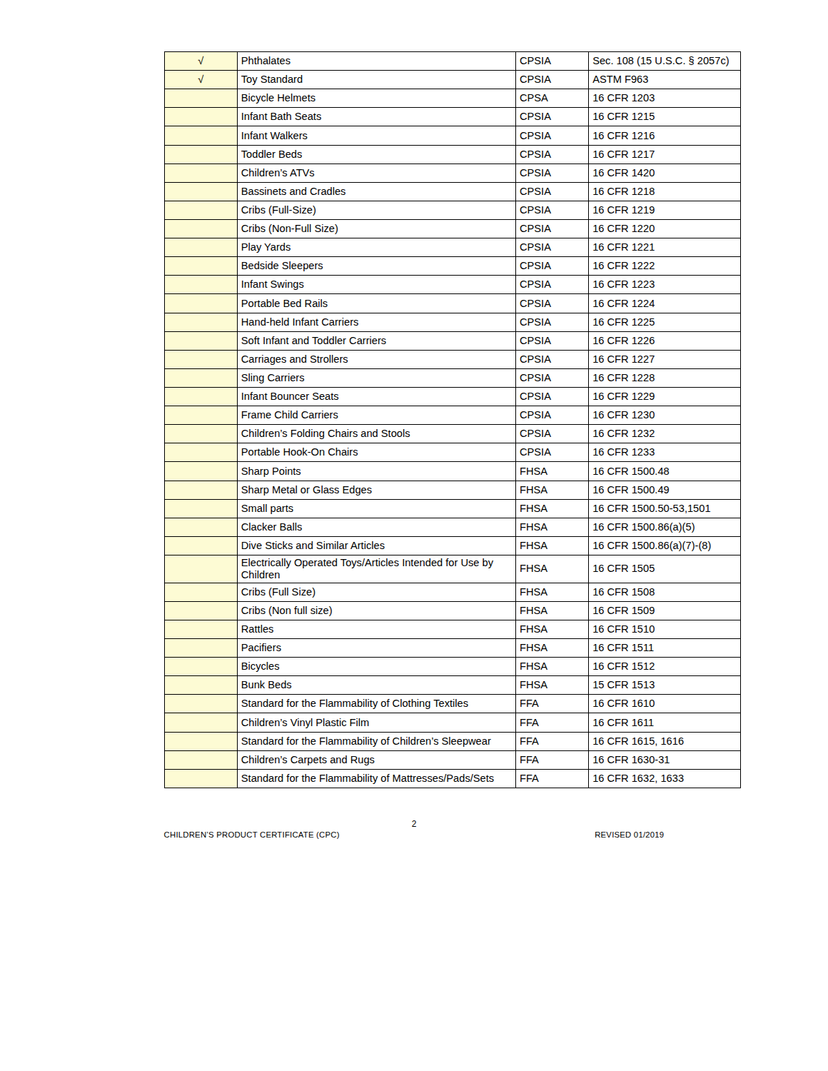| √ | Phthalates | CPSIA | Sec. 108 (15 U.S.C. § 2057c) |
| √ | Toy Standard | CPSIA | ASTM F963 |
| | Bicycle Helmets | CPSA | 16 CFR 1203 |
| | Infant Bath Seats | CPSIA | 16 CFR 1215 |
| | Infant Walkers | CPSIA | 16 CFR 1216 |
| | Toddler Beds | CPSIA | 16 CFR 1217 |
| | Children’s ATVs | CPSIA | 16 CFR 1420 |
| | Bassinets and Cradles | CPSIA | 16 CFR 1218 |
| | Cribs (Full-Size) | CPSIA | 16 CFR 1219 |
| | Cribs (Non-Full Size) | CPSIA | 16 CFR 1220 |
| | Play Yards | CPSIA | 16 CFR 1221 |
| | Bedside Sleepers | CPSIA | 16 CFR 1222 |
| | Infant Swings | CPSIA | 16 CFR 1223 |
| | Portable Bed Rails | CPSIA | 16 CFR 1224 |
| | Hand-held Infant Carriers | CPSIA | 16 CFR 1225 |
| | Soft Infant and Toddler Carriers | CPSIA | 16 CFR 1226 |
| | Carriages and Strollers | CPSIA | 16 CFR 1227 |
| | Sling Carriers | CPSIA | 16 CFR 1228 |
| | Infant Bouncer Seats | CPSIA | 16 CFR 1229 |
| | Frame Child Carriers | CPSIA | 16 CFR 1230 |
| | Children’s Folding Chairs and Stools | CPSIA | 16 CFR 1232 |
| | Portable Hook-On Chairs | CPSIA | 16 CFR 1233 |
| | Sharp Points | FHSA | 16 CFR 1500.48 |
| | Sharp Metal or Glass Edges | FHSA | 16 CFR 1500.49 |
| | Small parts | FHSA | 16 CFR 1500.50-53,1501 |
| | Clacker Balls | FHSA | 16 CFR 1500.86(a)(5) |
| | Dive Sticks and Similar Articles | FHSA | 16 CFR 1500.86(a)(7)-(8) |
| | Electrically Operated Toys/Articles Intended for Use by Children | FHSA | 16 CFR 1505 |
| | Cribs (Full Size) | FHSA | 16 CFR 1508 |
| | Cribs (Non full size) | FHSA | 16 CFR 1509 |
| | Rattles | FHSA | 16 CFR 1510 |
| | Pacifiers | FHSA | 16 CFR 1511 |
| | Bicycles | FHSA | 16 CFR 1512 |
| | Bunk Beds | FHSA | 15 CFR 1513 |
| | Standard for the Flammability of Clothing Textiles | FFA | 16 CFR 1610 |
| | Children’s Vinyl Plastic Film | FFA | 16 CFR 1611 |
| | Standard for the Flammability of Children’s Sleepwear | FFA | 16 CFR 1615, 1616 |
| | Children’s Carpets and Rugs | FFA | 16 CFR 1630-31 |
| | Standard for the Flammability of Mattresses/Pads/Sets | FFA | 16 CFR 1632, 1633 |
2
CHILDREN’S PRODUCT CERTIFICATE (CPC) REVISED 01/2019